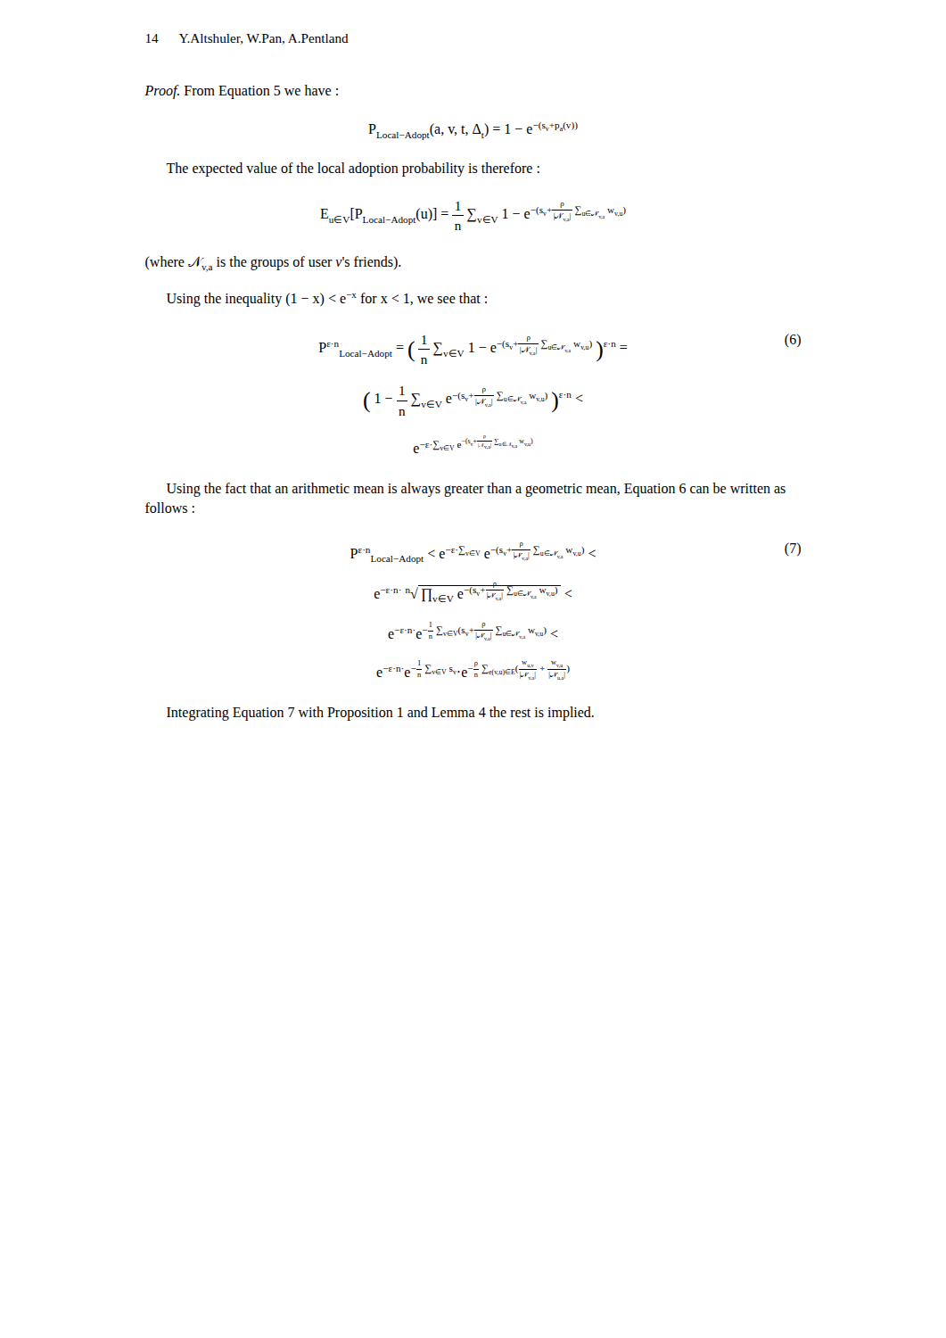14 Y.Altshuler, W.Pan, A.Pentland
Proof. From Equation 5 we have :
PLocal−Adopt(a, v, t, Δt) = 1 − e−(sv+pa(v))
The expected value of the local adoption probability is therefore :
Eu∈V[PLocal−Adopt(u)] = 1 n ∑v∈V 1 − e−(sv+ρ|𝒩v,a| ∑u∈𝒩v,a wv,u)
(where 𝒩v,a is the groups of user v's friends).
Using the inequality (1 − x) < e−x for x < 1, we see that :
(6)
Pε·nLocal−Adopt = ( 1 n ∑v∈V 1 − e−(sv+ρ|𝒩v,a| ∑u∈𝒩v,a wv,u) )ε·n =
( 1 − 1 n ∑v∈V e−(sv+ρ|𝒩v,a| ∑u∈𝒩v,a wv,u) )ε·n <
e−ε·∑v∈V e−(sv+ρ|𝒩v,a| ∑u∈𝒩v,a wv,u)
Using the fact that an arithmetic mean is always greater than a geometric mean, Equation 6 can be written as follows :
(7)
Pε·nLocal−Adopt < e−ε·∑v∈V e−(sv+ρ|𝒩v,a| ∑u∈𝒩v,a wv,u) <
e−ε·n· n√∏v∈V e−(sv+ρ|𝒩v,a| ∑u∈𝒩v,a wv,u) <
e−ε·n·e−1 n ∑v∈V(sv+ρ|𝒩v,a| ∑u∈𝒩v,a wv,u) <
e−ε·n·e−1 n ∑v∈V sv·e−ρn ∑e(v,u)∈E(wu,v|𝒩v,a| + wv,u|𝒩u,a|)
Integrating Equation 7 with Proposition 1 and Lemma 4 the rest is implied.